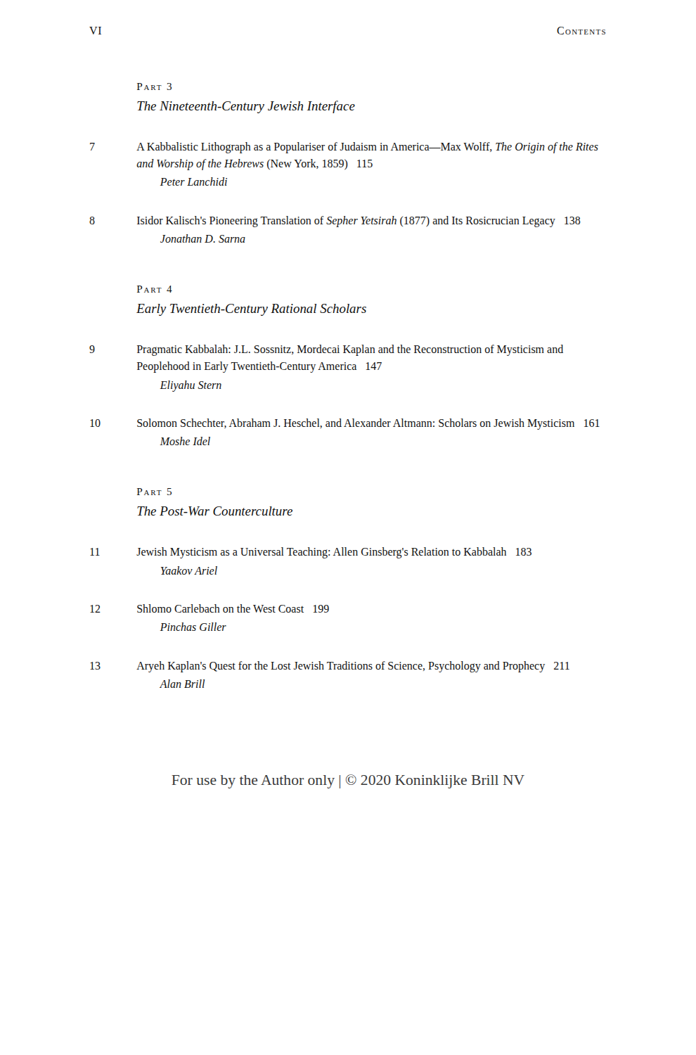VI Contents
Part 3
The Nineteenth-Century Jewish Interface
7
A Kabbalistic Lithograph as a Populariser of Judaism in America—Max Wolff, The Origin of the Rites and Worship of the Hebrews (New York, 1859) 115 Peter Lanchidi
8
Isidor Kalisch's Pioneering Translation of Sepher Yetsirah (1877) and Its Rosicrucian Legacy 138 Jonathan D. Sarna
Part 4
Early Twentieth-Century Rational Scholars
9
Pragmatic Kabbalah: J.L. Sossnitz, Mordecai Kaplan and the Reconstruction of Mysticism and Peoplehood in Early Twentieth-Century America 147 Eliyahu Stern
10
Solomon Schechter, Abraham J. Heschel, and Alexander Altmann: Scholars on Jewish Mysticism 161 Moshe Idel
Part 5
The Post-War Counterculture
11
Jewish Mysticism as a Universal Teaching: Allen Ginsberg's Relation to Kabbalah 183 Yaakov Ariel
12
Shlomo Carlebach on the West Coast 199 Pinchas Giller
13
Aryeh Kaplan's Quest for the Lost Jewish Traditions of Science, Psychology and Prophecy 211 Alan Brill
For use by the Author only | © 2020 Koninklijke Brill NV